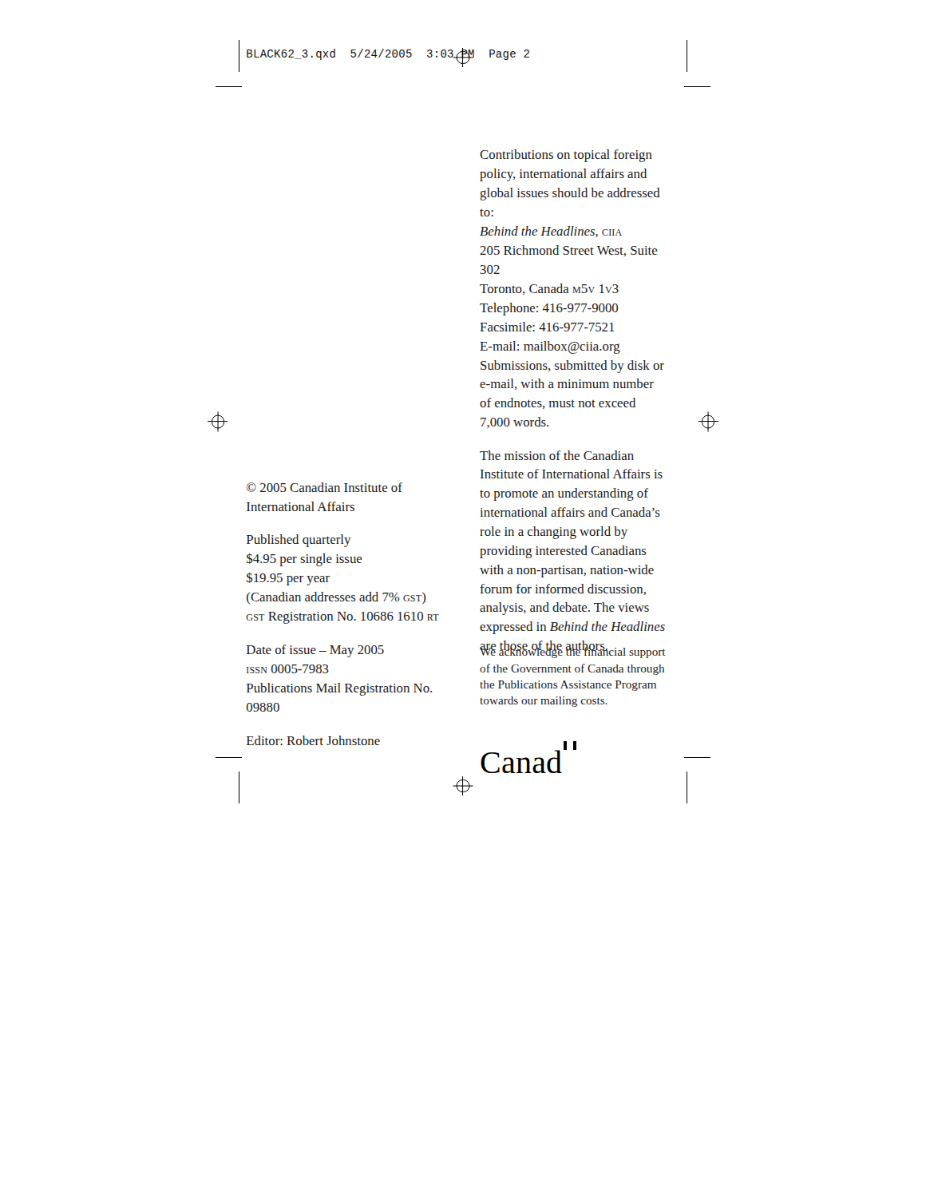BLACK62_3.qxd 5/24/2005 3:03 PM Page 2
Contributions on topical foreign policy, international affairs and global issues should be addressed to:
Behind the Headlines, ciia
205 Richmond Street West, Suite 302
Toronto, Canada m5v 1v3
Telephone: 416-977-9000
Facsimile: 416-977-7521
E-mail: mailbox@ciia.org
Submissions, submitted by disk or e-mail, with a minimum number of endnotes, must not exceed 7,000 words.
The mission of the Canadian Institute of International Affairs is to promote an understanding of international affairs and Canada’s role in a changing world by providing interested Canadians with a non-partisan, nation-wide forum for informed discussion, analysis, and debate. The views expressed in Behind the Headlines are those of the authors.
© 2005 Canadian Institute of International Affairs
Published quarterly
$4.95 per single issue
$19.95 per year
(Canadian addresses add 7% gst)
gst Registration No. 10686 1610 rt
Date of issue – May 2005
issn 0005-7983
Publications Mail Registration No. 09880
Editor: Robert Johnstone
We acknowledge the financial support of the Government of Canada through the Publications Assistance Program towards our mailing costs.
Canad